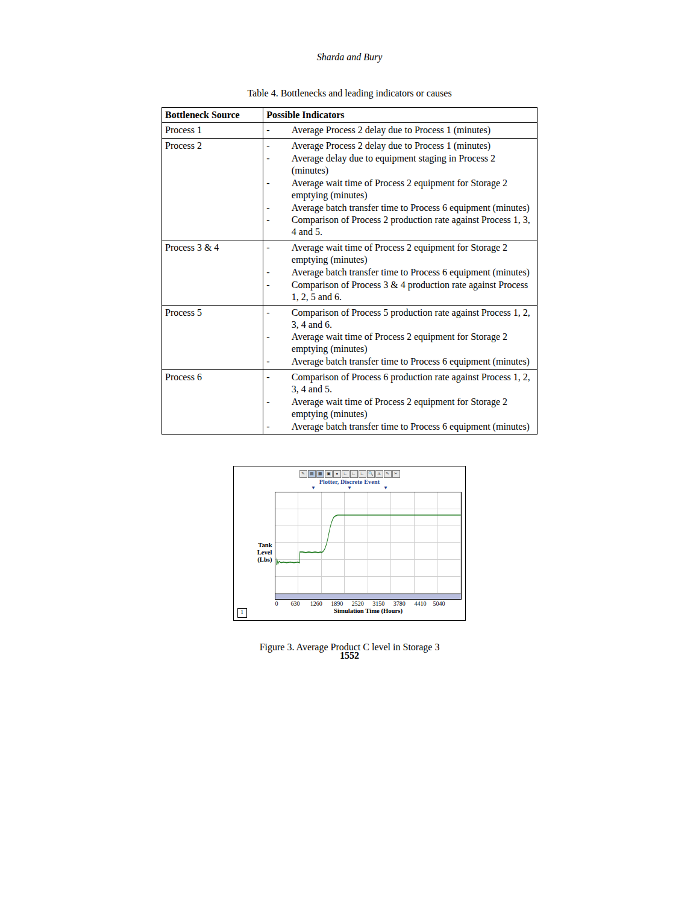Sharda and Bury
Table 4. Bottlenecks and leading indicators or causes
| Bottleneck Source | Possible Indicators |
| --- | --- |
| Process 1 | Average Process 2 delay due to Process 1 (minutes) |
| Process 2 | Average Process 2 delay due to Process 1 (minutes) Average delay due to equipment staging in Process 2 (minutes) Average wait time of Process 2 equipment for Storage 2 emptying (minutes) Average batch transfer time to Process 6 equipment (minutes) Comparison of Process 2 production rate against Process 1, 3, 4 and 5. |
| Process 3 & 4 | Average wait time of Process 2 equipment for Storage 2 emptying (minutes) Average batch transfer time to Process 6 equipment (minutes) Comparison of Process 3 & 4 production rate against Process 1, 2, 5 and 6. |
| Process 5 | Comparison of Process 5 production rate against Process 1, 2, 3, 4 and 6. Average wait time of Process 2 equipment for Storage 2 emptying (minutes) Average batch transfer time to Process 6 equipment (minutes) |
| Process 6 | Comparison of Process 6 production rate against Process 1, 2, 3, 4 and 5. Average wait time of Process 2 equipment for Storage 2 emptying (minutes) Average batch transfer time to Process 6 equipment (minutes) |
✎ ▤ ▦ ▣ ● ∟ ∟ ∟ 🔍 A ✎ ✂
Plotter, Discrete Event
▼ ▼ ▼
Tank
Level
(Lbs)
0 630 1260 1890 2520 3150 3780 4410 5040
Simulation Time (Hours)
1
Figure 3. Average Product C level in Storage 3
1552